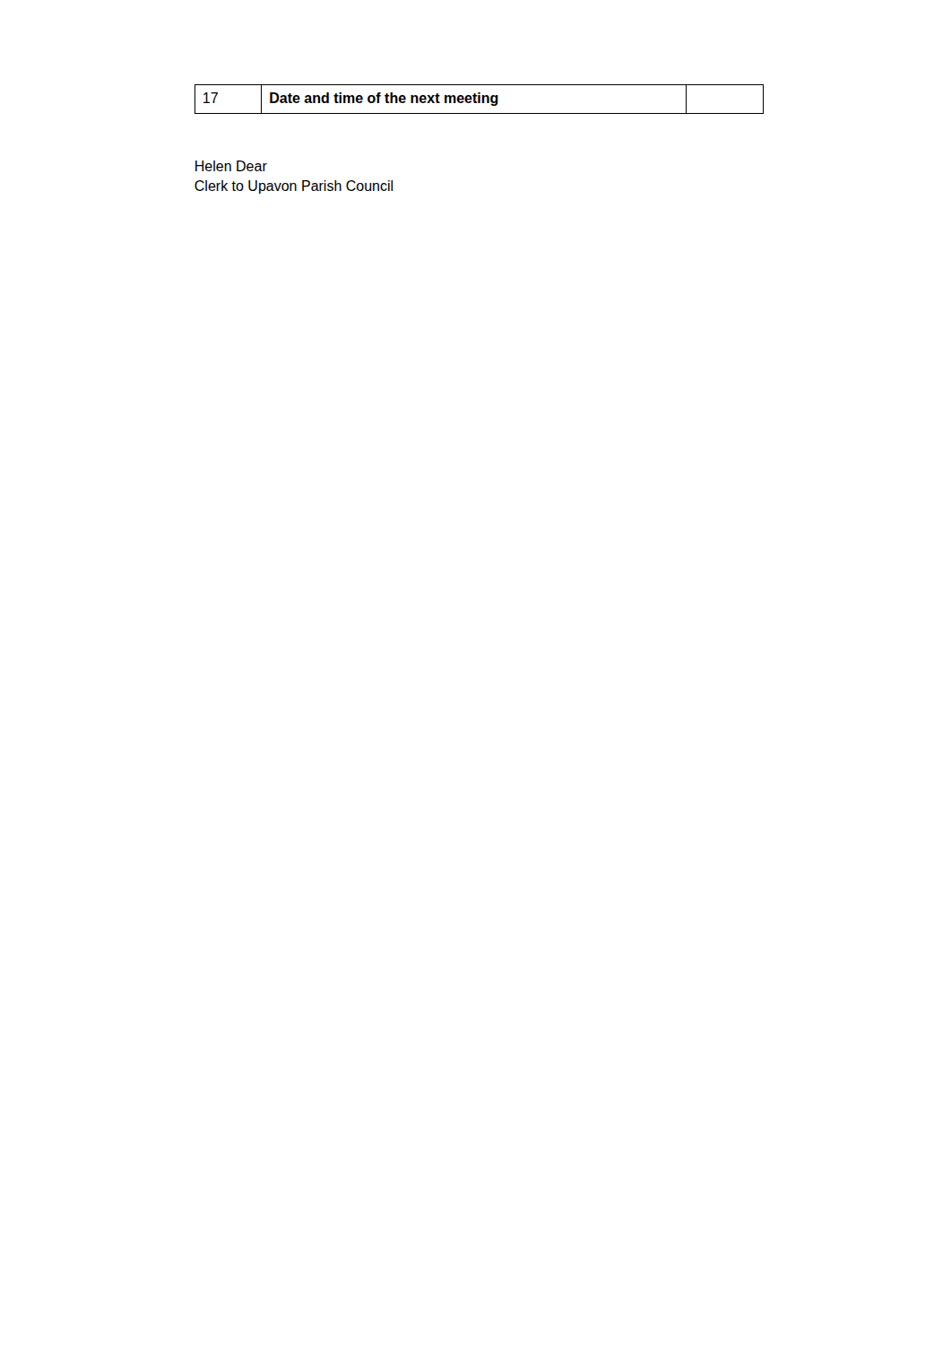| 17 | Date and time of the next meeting | |
Helen Dear
Clerk to Upavon Parish Council